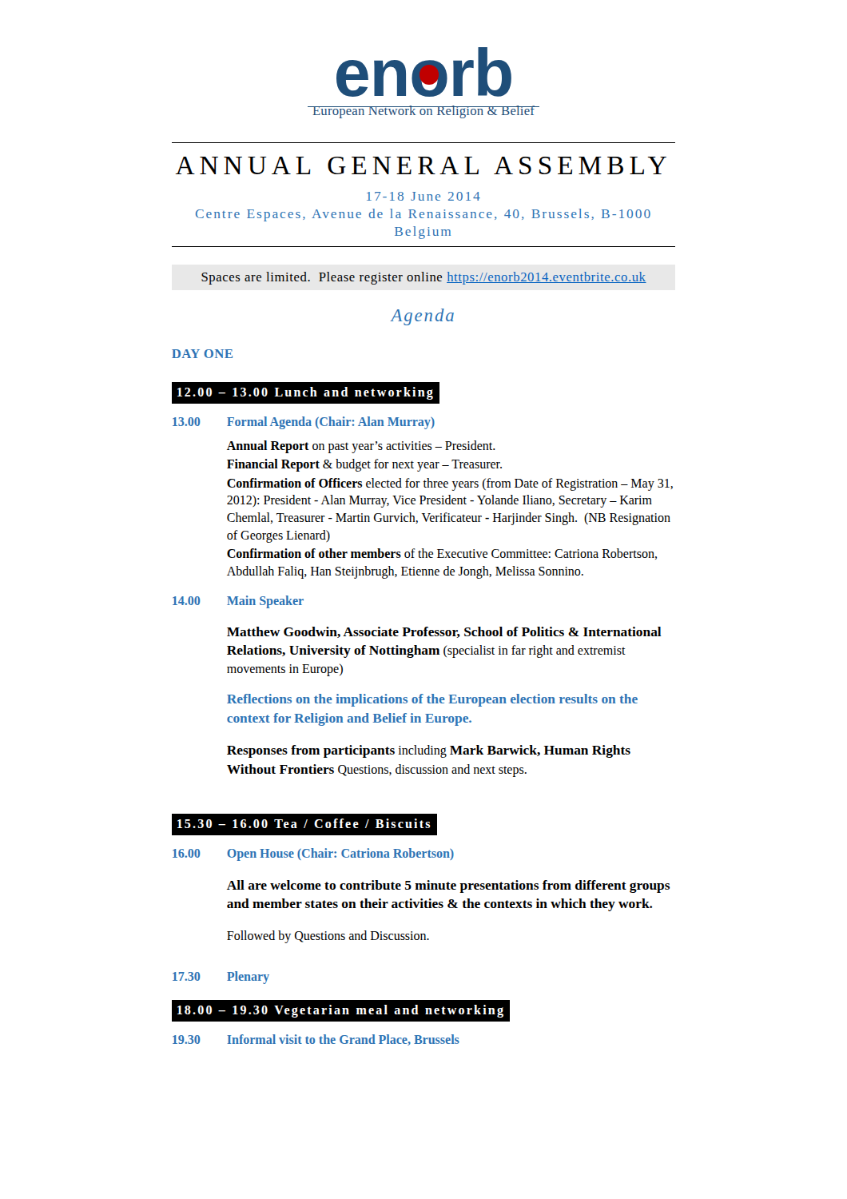enorb
European Network on Religion & Belief
ANNUAL GENERAL ASSEMBLY
17-18 June 2014
Centre Espaces, Avenue de la Renaissance, 40, Brussels, B-1000 Belgium
Spaces are limited. Please register online https://enorb2014.eventbrite.co.uk
Agenda
DAY ONE
12.00 – 13.00 Lunch and networking
13.00
Formal Agenda (Chair: Alan Murray)
Annual Report on past year’s activities – President.
Financial Report & budget for next year – Treasurer.
Confirmation of Officers elected for three years (from Date of Registration – May 31, 2012): President - Alan Murray, Vice President - Yolande Iliano, Secretary – Karim Chemlal, Treasurer - Martin Gurvich, Verificateur - Harjinder Singh. (NB Resignation of Georges Lienard)
Confirmation of other members of the Executive Committee: Catriona Robertson, Abdullah Faliq, Han Steijnbrugh, Etienne de Jongh, Melissa Sonnino.
14.00
Main Speaker
Matthew Goodwin, Associate Professor, School of Politics & International Relations, University of Nottingham (specialist in far right and extremist movements in Europe)
Reflections on the implications of the European election results on the context for Religion and Belief in Europe.
Responses from participants including Mark Barwick, Human Rights Without Frontiers Questions, discussion and next steps.
15.30 – 16.00 Tea / Coffee / Biscuits
16.00
Open House (Chair: Catriona Robertson)
All are welcome to contribute 5 minute presentations from different groups and member states on their activities & the contexts in which they work.
Followed by Questions and Discussion.
17.30
Plenary
18.00 – 19.30 Vegetarian meal and networking
19.30
Informal visit to the Grand Place, Brussels